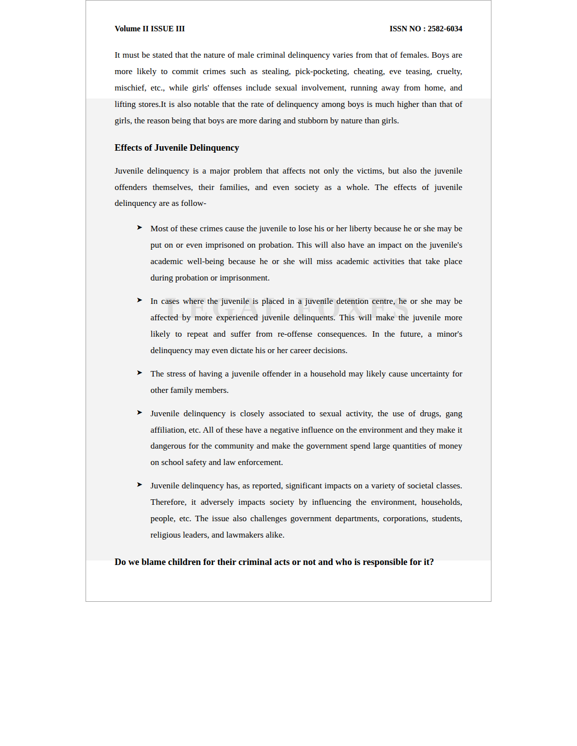LEGAL FOXES
Volume II ISSUE III ISSN NO : 2582-6034
It must be stated that the nature of male criminal delinquency varies from that of females. Boys are more likely to commit crimes such as stealing, pick-pocketing, cheating, eve teasing, cruelty, mischief, etc., while girls' offenses include sexual involvement, running away from home, and lifting stores.It is also notable that the rate of delinquency among boys is much higher than that of girls, the reason being that boys are more daring and stubborn by nature than girls.
Effects of Juvenile Delinquency
Juvenile delinquency is a major problem that affects not only the victims, but also the juvenile offenders themselves, their families, and even society as a whole. The effects of juvenile delinquency are as follow-
Most of these crimes cause the juvenile to lose his or her liberty because he or she may be put on or even imprisoned on probation. This will also have an impact on the juvenile's academic well-being because he or she will miss academic activities that take place during probation or imprisonment.
In cases where the juvenile is placed in a juvenile detention centre, he or she may be affected by more experienced juvenile delinquents. This will make the juvenile more likely to repeat and suffer from re-offense consequences. In the future, a minor's delinquency may even dictate his or her career decisions.
The stress of having a juvenile offender in a household may likely cause uncertainty for other family members.
Juvenile delinquency is closely associated to sexual activity, the use of drugs, gang affiliation, etc. All of these have a negative influence on the environment and they make it dangerous for the community and make the government spend large quantities of money on school safety and law enforcement.
Juvenile delinquency has, as reported, significant impacts on a variety of societal classes. Therefore, it adversely impacts society by influencing the environment, households, people, etc. The issue also challenges government departments, corporations, students, religious leaders, and lawmakers alike.
Do we blame children for their criminal acts or not and who is responsible for it?